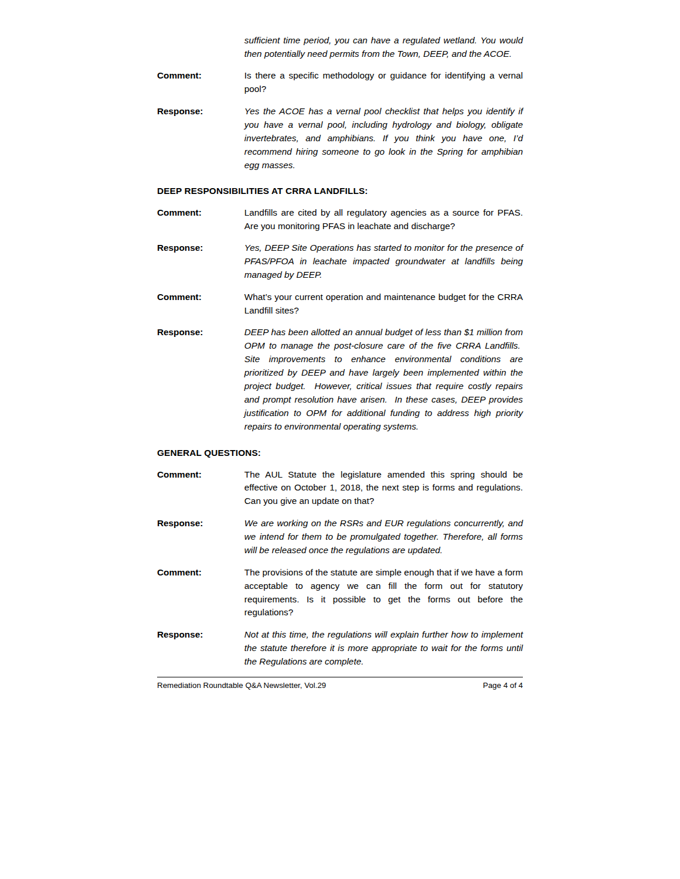sufficient time period, you can have a regulated wetland. You would then potentially need permits from the Town, DEEP, and the ACOE.
Comment:
Is there a specific methodology or guidance for identifying a vernal pool?
Response:
Yes the ACOE has a vernal pool checklist that helps you identify if you have a vernal pool, including hydrology and biology, obligate invertebrates, and amphibians. If you think you have one, I’d recommend hiring someone to go look in the Spring for amphibian egg masses.
DEEP Responsibilities at CRRA Landfills:
Comment:
Landfills are cited by all regulatory agencies as a source for PFAS. Are you monitoring PFAS in leachate and discharge?
Response:
Yes, DEEP Site Operations has started to monitor for the presence of PFAS/PFOA in leachate impacted groundwater at landfills being managed by DEEP.
Comment:
What’s your current operation and maintenance budget for the CRRA Landfill sites?
Response:
DEEP has been allotted an annual budget of less than $1 million from OPM to manage the post-closure care of the five CRRA Landfills. Site improvements to enhance environmental conditions are prioritized by DEEP and have largely been implemented within the project budget. However, critical issues that require costly repairs and prompt resolution have arisen. In these cases, DEEP provides justification to OPM for additional funding to address high priority repairs to environmental operating systems.
General Questions:
Comment:
The AUL Statute the legislature amended this spring should be effective on October 1, 2018, the next step is forms and regulations. Can you give an update on that?
Response:
We are working on the RSRs and EUR regulations concurrently, and we intend for them to be promulgated together. Therefore, all forms will be released once the regulations are updated.
Comment:
The provisions of the statute are simple enough that if we have a form acceptable to agency we can fill the form out for statutory requirements. Is it possible to get the forms out before the regulations?
Response:
Not at this time, the regulations will explain further how to implement the statute therefore it is more appropriate to wait for the forms until the Regulations are complete.
Remediation Roundtable Q&A Newsletter, Vol.29 Page 4 of 4